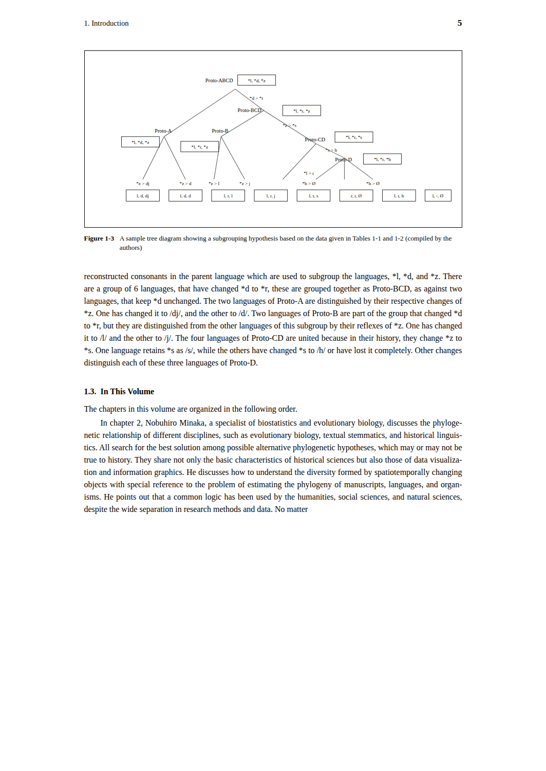1. Introduction 5
Proto-ABCD *l, *d, *z *d > *r Proto-BCD *l, *r, *z *z > *s Proto-A *l, *d, *z Proto-B *l, *r, *z Proto-CD *l, *r, *s *s > h Proto-D *l, *r, *h *z > dj *z > d *z > l *z > j *l > r *h > Ø *h > Ø l, d, dj l, d, d l, r, l l, r, j l, r, s r, r, Ø l, r, h l, -, Ø
Figure 1-3 A sample tree diagram showing a subgrouping hypothesis based on the data given in Tables 1-1 and 1-2 (compiled by the authors)
reconstructed consonants in the parent language which are used to subgroup the languages, *l, *d, and *z. There are a group of 6 languages, that have changed *d to *r, these are grouped together as Proto-BCD, as against two languages, that keep *d unchanged. The two languages of Proto-A are distinguished by their respective changes of *z. One has changed it to /dj/, and the other to /d/. Two languages of Proto-B are part of the group that changed *d to *r, but they are distinguished from the other languages of this subgroup by their reflexes of *z. One has changed it to /l/ and the other to /j/. The four languages of Proto-CD are united because in their history, they change *z to *s. One language retains *s as /s/, while the others have changed *s to /h/ or have lost it completely. Other changes distinguish each of these three languages of Proto-D.
1.3. In This Volume
The chapters in this volume are organized in the following order.
In chapter 2, Nobuhiro Minaka, a specialist of biostatistics and evolutionary biology, discusses the phylogenetic relationship of different disciplines, such as evolutionary biology, textual stemmatics, and historical linguistics. All search for the best solution among possible alternative phylogenetic hypotheses, which may or may not be true to history. They share not only the basic characteristics of historical sciences but also those of data visualization and information graphics. He discusses how to understand the diversity formed by spatiotemporally changing objects with special reference to the problem of estimating the phylogeny of manuscripts, languages, and organisms. He points out that a common logic has been used by the humanities, social sciences, and natural sciences, despite the wide separation in research methods and data. No matter